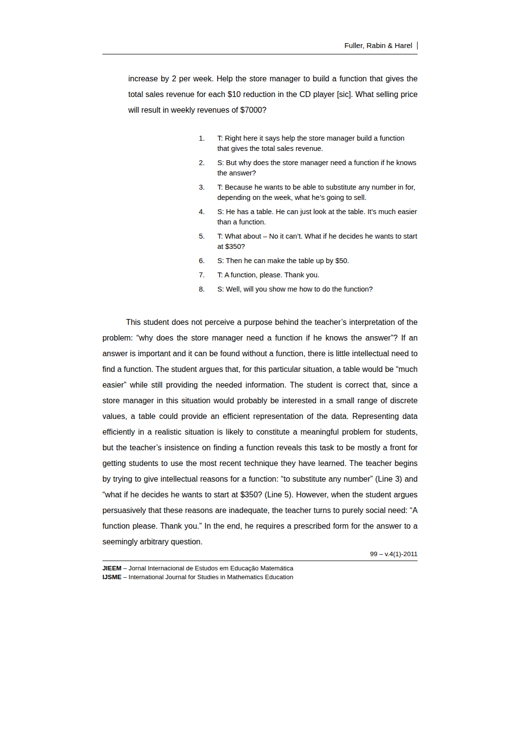Fuller, Rabin & Harel
increase by 2 per week. Help the store manager to build a function that gives the total sales revenue for each $10 reduction in the CD player [sic]. What selling price will result in weekly revenues of $7000?
1. T: Right here it says help the store manager build a function that gives the total sales revenue.
2. S: But why does the store manager need a function if he knows the answer?
3. T: Because he wants to be able to substitute any number in for, depending on the week, what he’s going to sell.
4. S: He has a table. He can just look at the table. It’s much easier than a function.
5. T: What about – No it can’t. What if he decides he wants to start at $350?
6. S: Then he can make the table up by $50.
7. T: A function, please. Thank you.
8. S: Well, will you show me how to do the function?
This student does not perceive a purpose behind the teacher’s interpretation of the problem: “why does the store manager need a function if he knows the answer”? If an answer is important and it can be found without a function, there is little intellectual need to find a function. The student argues that, for this particular situation, a table would be “much easier” while still providing the needed information. The student is correct that, since a store manager in this situation would probably be interested in a small range of discrete values, a table could provide an efficient representation of the data. Representing data efficiently in a realistic situation is likely to constitute a meaningful problem for students, but the teacher’s insistence on finding a function reveals this task to be mostly a front for getting students to use the most recent technique they have learned. The teacher begins by trying to give intellectual reasons for a function: “to substitute any number” (Line 3) and “what if he decides he wants to start at $350? (Line 5). However, when the student argues persuasively that these reasons are inadequate, the teacher turns to purely social need: “A function please. Thank you.” In the end, he requires a prescribed form for the answer to a seemingly arbitrary question.
99 – v.4(1)-2011
JIEEM – Jornal Internacional de Estudos em Educação Matemática
IJSME – International Journal for Studies in Mathematics Education